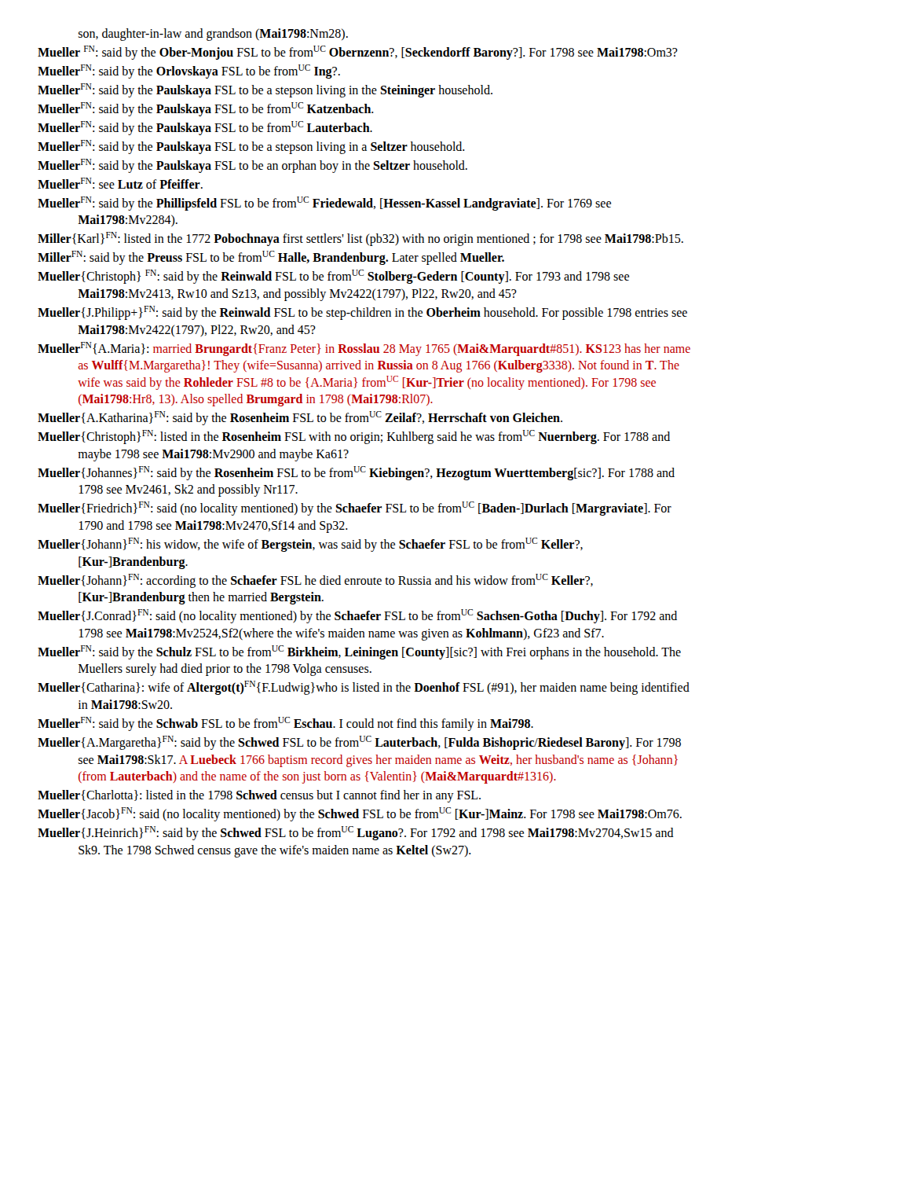son, daughter-in-law and grandson (Mai1798:Nm28).
Mueller FN: said by the Ober-Monjou FSL to be fromUC Obernzenn?, [Seckendorff Barony?]. For 1798 see Mai1798:Om3?
MuellerFN: said by the Orlovskaya FSL to be fromUC Ing?.
MuellerFN: said by the Paulskaya FSL to be a stepson living in the Steininger household.
MuellerFN: said by the Paulskaya FSL to be fromUC Katzenbach.
MuellerFN: said by the Paulskaya FSL to be fromUC Lauterbach.
MuellerFN: said by the Paulskaya FSL to be a stepson living in a Seltzer household.
MuellerFN: said by the Paulskaya FSL to be an orphan boy in the Seltzer household.
MuellerFN: see Lutz of Pfeiffer.
MuellerFN: said by the Phillipsfeld FSL to be fromUC Friedewald, [Hessen-Kassel Landgraviate]. For 1769 see Mai1798:Mv2284).
Miller{Karl}FN: listed in the 1772 Pobochnaya first settlers' list (pb32) with no origin mentioned ; for 1798 see Mai1798:Pb15.
MillerFN: said by the Preuss FSL to be fromUC Halle, Brandenburg. Later spelled Mueller.
Mueller{Christoph} FN: said by the Reinwald FSL to be fromUC Stolberg-Gedern [County]. For 1793 and 1798 see Mai1798:Mv2413, Rw10 and Sz13, and possibly Mv2422(1797), Pl22, Rw20, and 45?
Mueller{J.Philipp+}FN: said by the Reinwald FSL to be step-children in the Oberheim household. For possible 1798 entries see Mai1798:Mv2422(1797), Pl22, Rw20, and 45?
MuellerFN{A.Maria}: married Brungardt{Franz Peter} in Rosslau 28 May 1765 (Mai&Marquardt#851). KS123 has her name as Wulff{M.Margaretha}! They (wife=Susanna) arrived in Russia on 8 Aug 1766 (Kulberg3338). Not found in T. The wife was said by the Rohleder FSL #8 to be {A.Maria} fromUC [Kur-]Trier (no locality mentioned). For 1798 see (Mai1798:Hr8, 13). Also spelled Brumgard in 1798 (Mai1798:Rl07).
Mueller{A.Katharina}FN: said by the Rosenheim FSL to be fromUC Zeilaf?, Herrschaft von Gleichen.
Mueller{Christoph}FN: listed in the Rosenheim FSL with no origin; Kuhlberg said he was fromUC Nuernberg. For 1788 and maybe 1798 see Mai1798:Mv2900 and maybe Ka61?
Mueller{Johannes}FN: said by the Rosenheim FSL to be fromUC Kiebingen?, Hezogtum Wuerttemberg[sic?]. For 1788 and 1798 see Mv2461, Sk2 and possibly Nr117.
Mueller{Friedrich}FN: said (no locality mentioned) by the Schaefer FSL to be fromUC [Baden-]Durlach [Margraviate]. For 1790 and 1798 see Mai1798:Mv2470,Sf14 and Sp32.
Mueller{Johann}FN: his widow, the wife of Bergstein, was said by the Schaefer FSL to be fromUC Keller?, [Kur-]Brandenburg.
Mueller{Johann}FN: according to the Schaefer FSL he died enroute to Russia and his widow fromUC Keller?, [Kur-]Brandenburg then he married Bergstein.
Mueller{J.Conrad}FN: said (no locality mentioned) by the Schaefer FSL to be fromUC Sachsen-Gotha [Duchy]. For 1792 and 1798 see Mai1798:Mv2524,Sf2(where the wife's maiden name was given as Kohlmann), Gf23 and Sf7.
MuellerFN: said by the Schulz FSL to be fromUC Birkheim, Leiningen [County][sic?] with Frei orphans in the household. The Muellers surely had died prior to the 1798 Volga censuses.
Mueller{Catharina}: wife of Altergot(t)FN{F.Ludwig}who is listed in the Doenhof FSL (#91), her maiden name being identified in Mai1798:Sw20.
MuellerFN: said by the Schwab FSL to be fromUC Eschau. I could not find this family in Mai798.
Mueller{A.Margaretha}FN: said by the Schwed FSL to be fromUC Lauterbach, [Fulda Bishopric/Riedesel Barony]. For 1798 see Mai1798:Sk17. A Luebeck 1766 baptism record gives her maiden name as Weitz, her husband's name as {Johann} (from Lauterbach) and the name of the son just born as {Valentin} (Mai&Marquardt#1316).
Mueller{Charlotta}: listed in the 1798 Schwed census but I cannot find her in any FSL.
Mueller{Jacob}FN: said (no locality mentioned) by the Schwed FSL to be fromUC [Kur-]Mainz. For 1798 see Mai1798:Om76.
Mueller{J.Heinrich}FN: said by the Schwed FSL to be fromUC Lugano?. For 1792 and 1798 see Mai1798:Mv2704,Sw15 and Sk9. The 1798 Schwed census gave the wife's maiden name as Keltel (Sw27).